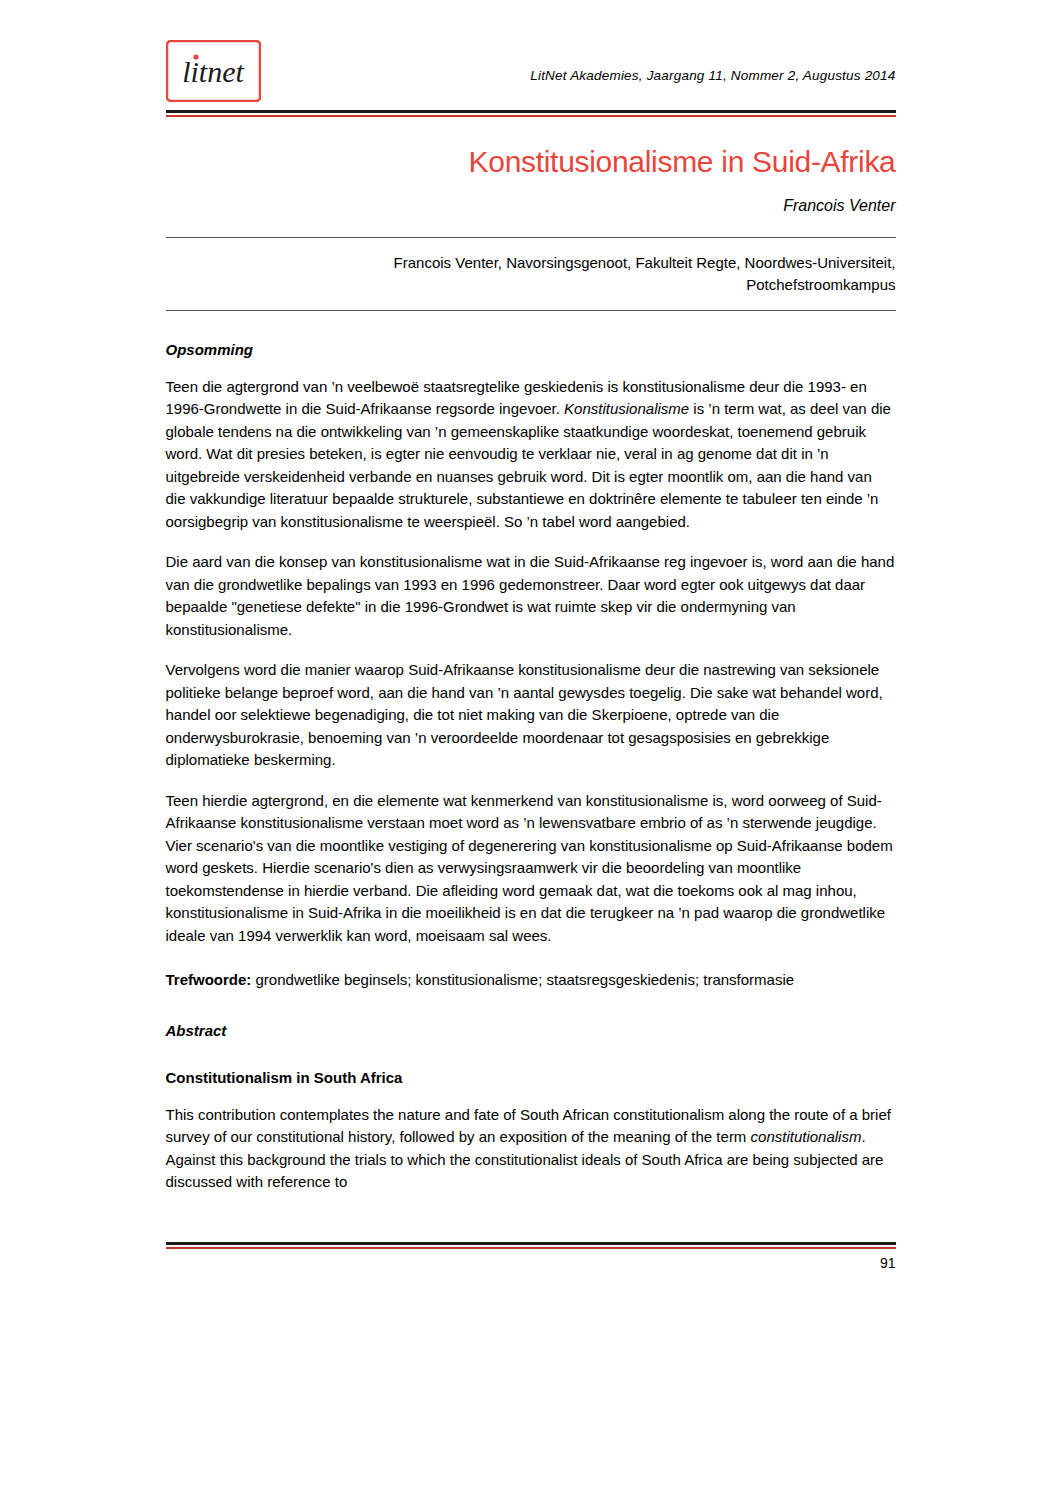litnet
LitNet Akademies, Jaargang 11, Nommer 2, Augustus 2014
Konstitusionalisme in Suid-Afrika
Francois Venter
Francois Venter, Navorsingsgenoot, Fakulteit Regte, Noordwes-Universiteit,
Potchefstroomkampus
Opsomming
Teen die agtergrond van ’n veelbewoë staatsregtelike geskiedenis is konstitusionalisme deur die 1993- en 1996-Grondwette in die Suid-Afrikaanse regsorde ingevoer. Konstitusionalisme is ’n term wat, as deel van die globale tendens na die ontwikkeling van ’n gemeenskaplike staatkundige woordeskat, toenemend gebruik word. Wat dit presies beteken, is egter nie eenvoudig te verklaar nie, veral in ag genome dat dit in ’n uitgebreide verskeidenheid verbande en nuanses gebruik word. Dit is egter moontlik om, aan die hand van die vakkundige literatuur bepaalde strukturele, substantiewe en doktrinêre elemente te tabuleer ten einde ’n oorsigbegrip van konstitusionalisme te weerspieël. So ’n tabel word aangebied.
Die aard van die konsep van konstitusionalisme wat in die Suid-Afrikaanse reg ingevoer is, word aan die hand van die grondwetlike bepalings van 1993 en 1996 gedemonstreer. Daar word egter ook uitgewys dat daar bepaalde "genetiese defekte" in die 1996-Grondwet is wat ruimte skep vir die ondermyning van konstitusionalisme.
Vervolgens word die manier waarop Suid-Afrikaanse konstitusionalisme deur die nastrewing van seksionele politieke belange beproef word, aan die hand van ’n aantal gewysdes toegelig. Die sake wat behandel word, handel oor selektiewe begenadiging, die tot niet making van die Skerpioene, optrede van die onderwysburokrasie, benoeming van ’n veroordeelde moordenaar tot gesagsposisies en gebrekkige diplomatieke beskerming.
Teen hierdie agtergrond, en die elemente wat kenmerkend van konstitusionalisme is, word oorweeg of Suid-Afrikaanse konstitusionalisme verstaan moet word as ’n lewensvatbare embrio of as ’n sterwende jeugdige. Vier scenario's van die moontlike vestiging of degenerering van konstitusionalisme op Suid-Afrikaanse bodem word geskets. Hierdie scenario's dien as verwysingsraamwerk vir die beoordeling van moontlike toekomstendense in hierdie verband. Die afleiding word gemaak dat, wat die toekoms ook al mag inhou, konstitusionalisme in Suid-Afrika in die moeilikheid is en dat die terugkeer na ’n pad waarop die grondwetlike ideale van 1994 verwerklik kan word, moeisaam sal wees.
Trefwoorde: grondwetlike beginsels; konstitusionalisme; staatsregsgeskiedenis; transformasie
Abstract
Constitutionalism in South Africa
This contribution contemplates the nature and fate of South African constitutionalism along the route of a brief survey of our constitutional history, followed by an exposition of the meaning of the term constitutionalism. Against this background the trials to which the constitutionalist ideals of South Africa are being subjected are discussed with reference to
91